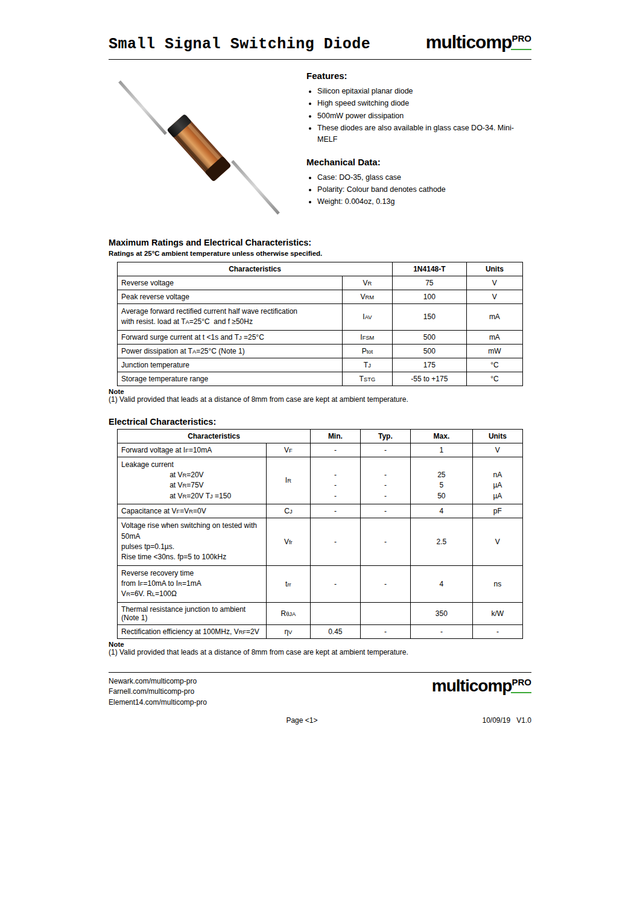Small Signal Switching Diode
multicompPRO
Features:
Silicon epitaxial planar diode
High speed switching diode
500mW power dissipation
These diodes are also available in glass case DO-34. Mini-MELF
Mechanical Data:
Case: DO-35, glass case
Polarity: Colour band denotes cathode
Weight: 0.004oz, 0.13g
Maximum Ratings and Electrical Characteristics:
Ratings at 25°C ambient temperature unless otherwise specified.
| Characteristics | 1N4148-T | Units |
| --- | --- | --- |
| Reverse voltage | V R | 75 | V |
| Peak reverse voltage | V RM | 100 | V |
| Average forward rectified current half wave rectification with resist. load at T A =25°C and f ≥50Hz | I AV | 150 | mA |
| Forward surge current at t <1s and T J =25°C | I FSM | 500 | mA |
| Power dissipation at T A =25°C (Note 1) | P tot | 500 | mW |
| Junction temperature | T J | 175 | °C |
| Storage temperature range | T STG | -55 to +175 | °C |
Note
(1) Valid provided that leads at a distance of 8mm from case are kept at ambient temperature.
Electrical Characteristics:
| Characteristics | Min. | Typ. | Max. | Units |
| --- | --- | --- | --- | --- |
| Forward voltage at I F =10mA | V F | - | - | 1 | V |
| Leakage current at V R =20V at V R =75V at V R =20V T J =150 | I R | - - - | - - - | 25 5 50 | nA µA µA |
| Capacitance at V F =V R =0V | C J | - | - | 4 | pF |
| Voltage rise when switching on tested with 50mA pulses tp=0.1µs. Rise time <30ns. fp=5 to 100kHz | V fr | - | - | 2.5 | V |
| Reverse recovery time from I F =10mA to I R =1mA V R =6V. R L =100Ω | t rr | - | - | 4 | ns |
| Thermal resistance junction to ambient (Note 1) | R θJA | | | 350 | k/W |
| Rectification efficiency at 100MHz, V RF =2V | η V | 0.45 | - | - | - |
Note
(1) Valid provided that leads at a distance of 8mm from case are kept at ambient temperature.
Newark.com/multicomp-pro
Farnell.com/multicomp-pro
Element14.com/multicomp-pro
multicompPRO
Page <1> 10/09/19 V1.0